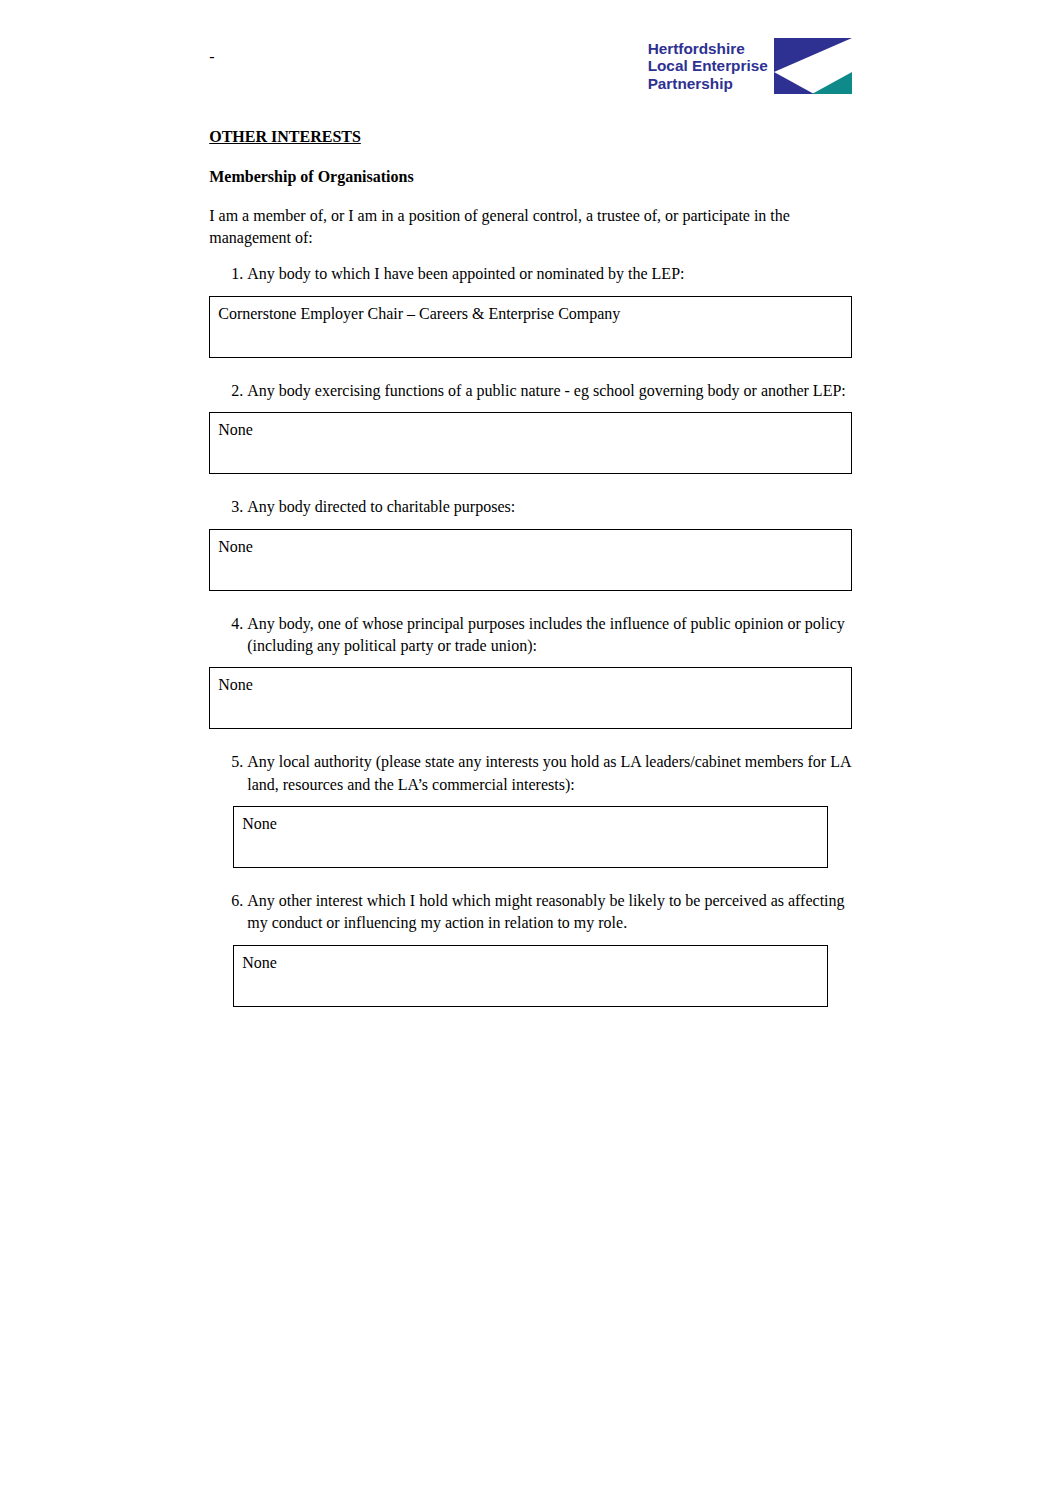-
Hertfordshire
Local Enterprise
Partnership
OTHER INTERESTS
Membership of Organisations
I am a member of, or I am in a position of general control, a trustee of, or participate in the management of:
Any body to which I have been appointed or nominated by the LEP:
Cornerstone Employer Chair – Careers & Enterprise Company
Any body exercising functions of a public nature - eg school governing body or another LEP:
None
Any body directed to charitable purposes:
None
Any body, one of whose principal purposes includes the influence of public opinion or policy (including any political party or trade union):
None
Any local authority (please state any interests you hold as LA leaders/cabinet members for LA land, resources and the LA’s commercial interests):
None
Any other interest which I hold which might reasonably be likely to be perceived as affecting my conduct or influencing my action in relation to my role.
None